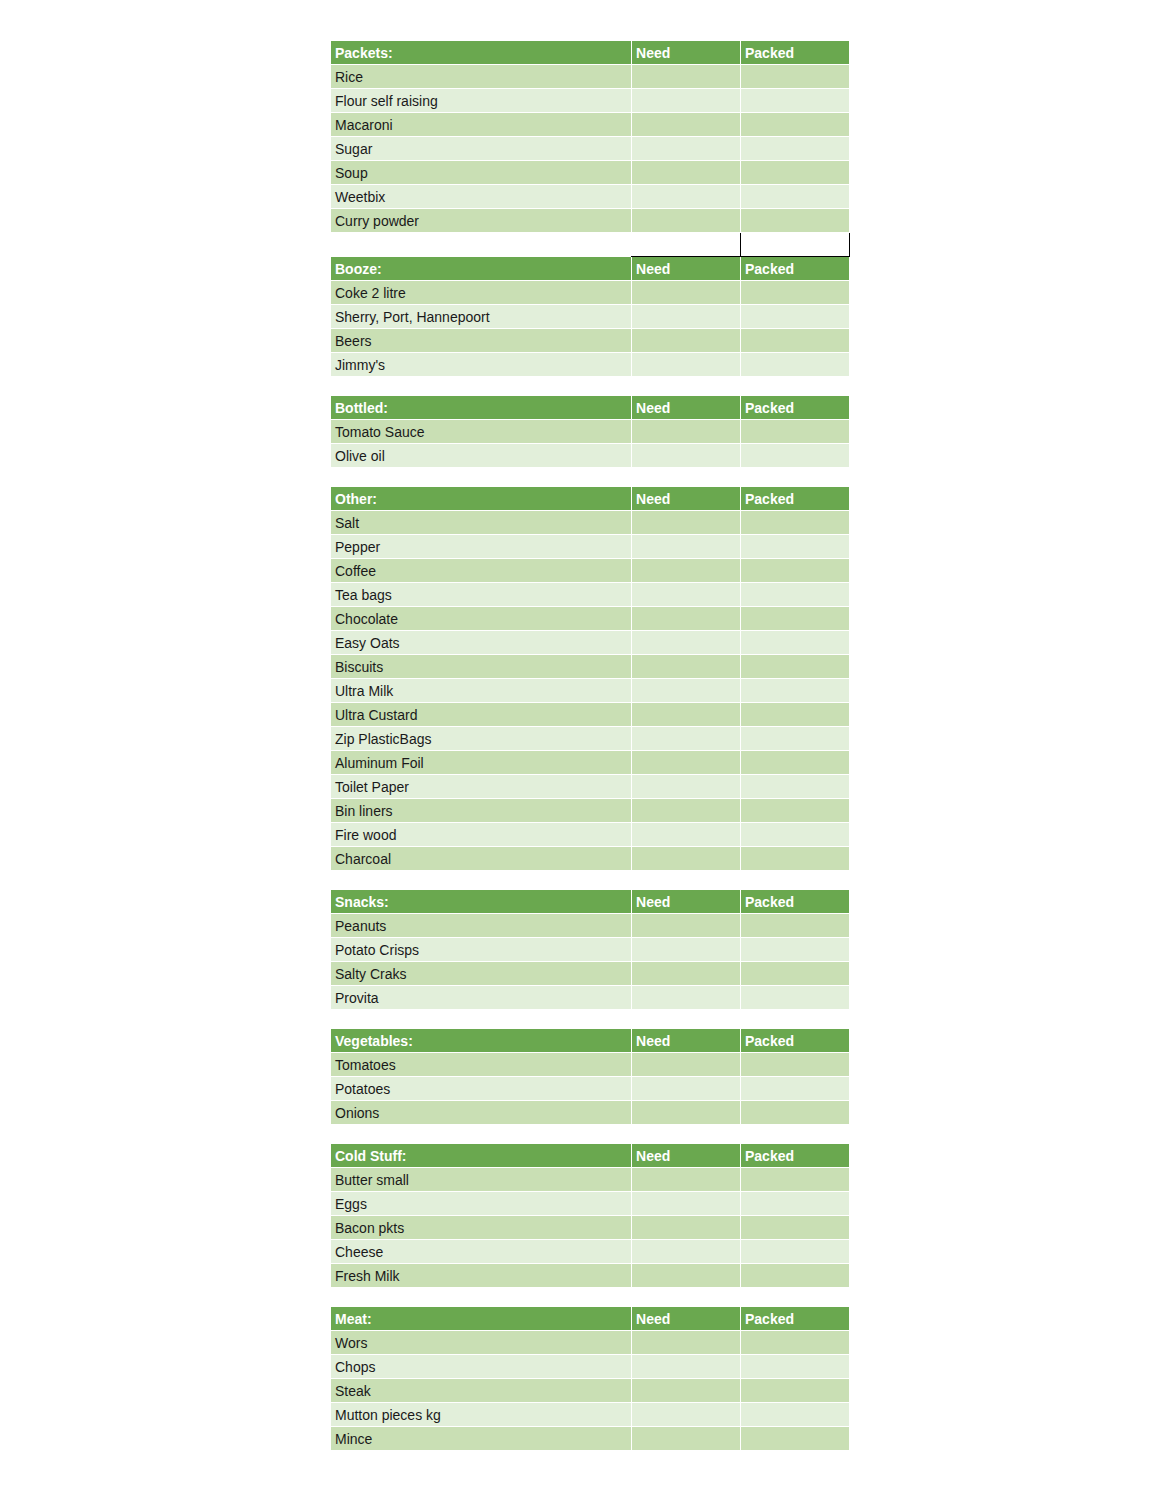| Packets: | Need | Packed |
| --- | --- | --- |
| Rice | | |
| Flour self raising | | |
| Macaroni | | |
| Sugar | | |
| Soup | | |
| Weetbix | | |
| Curry powder | | |
| Booze: | Need | Packed |
| Coke 2 litre | | |
| Sherry, Port, Hannepoort | | |
| Beers | | |
| Jimmy's | | |
| Bottled: | Need | Packed |
| --- | --- | --- |
| Tomato Sauce | | |
| Olive oil | | |
| Other: | Need | Packed |
| --- | --- | --- |
| Salt | | |
| Pepper | | |
| Coffee | | |
| Tea bags | | |
| Chocolate | | |
| Easy Oats | | |
| Biscuits | | |
| Ultra Milk | | |
| Ultra Custard | | |
| Zip PlasticBags | | |
| Aluminum Foil | | |
| Toilet Paper | | |
| Bin liners | | |
| Fire wood | | |
| Charcoal | | |
| Snacks: | Need | Packed |
| --- | --- | --- |
| Peanuts | | |
| Potato Crisps | | |
| Salty Craks | | |
| Provita | | |
| Vegetables: | Need | Packed |
| --- | --- | --- |
| Tomatoes | | |
| Potatoes | | |
| Onions | | |
| Cold Stuff: | Need | Packed |
| --- | --- | --- |
| Butter small | | |
| Eggs | | |
| Bacon pkts | | |
| Cheese | | |
| Fresh Milk | | |
| Meat: | Need | Packed |
| --- | --- | --- |
| Wors | | |
| Chops | | |
| Steak | | |
| Mutton pieces kg | | |
| Mince | | |